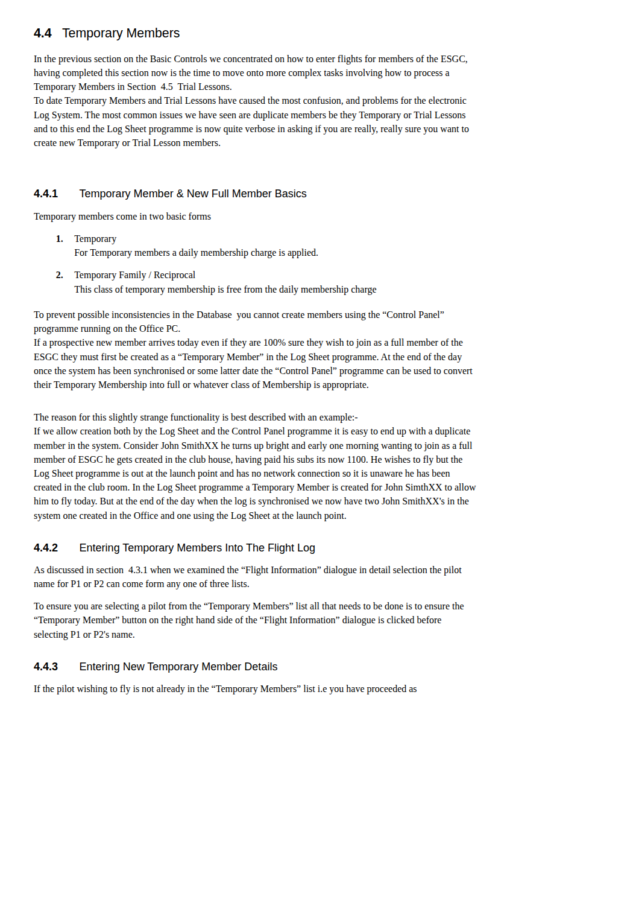4.4 Temporary Members
In the previous section on the Basic Controls we concentrated on how to enter flights for members of the ESGC, having completed this section now is the time to move onto more complex tasks involving how to process a Temporary Members in Section 4.5 Trial Lessons.
To date Temporary Members and Trial Lessons have caused the most confusion, and problems for the electronic Log System. The most common issues we have seen are duplicate members be they Temporary or Trial Lessons and to this end the Log Sheet programme is now quite verbose in asking if you are really, really sure you want to create new Temporary or Trial Lesson members.
4.4.1 Temporary Member & New Full Member Basics
Temporary members come in two basic forms
1. Temporary
For Temporary members a daily membership charge is applied.
2. Temporary Family / Reciprocal
This class of temporary membership is free from the daily membership charge
To prevent possible inconsistencies in the Database you cannot create members using the “Control Panel” programme running on the Office PC.
If a prospective new member arrives today even if they are 100% sure they wish to join as a full member of the ESGC they must first be created as a “Temporary Member” in the Log Sheet programme. At the end of the day once the system has been synchronised or some latter date the “Control Panel” programme can be used to convert their Temporary Membership into full or whatever class of Membership is appropriate.
The reason for this slightly strange functionality is best described with an example:-
If we allow creation both by the Log Sheet and the Control Panel programme it is easy to end up with a duplicate member in the system. Consider John SmithXX he turns up bright and early one morning wanting to join as a full member of ESGC he gets created in the club house, having paid his subs its now 1100. He wishes to fly but the Log Sheet programme is out at the launch point and has no network connection so it is unaware he has been created in the club room. In the Log Sheet programme a Temporary Member is created for John SimthXX to allow him to fly today. But at the end of the day when the log is synchronised we now have two John SmithXX's in the system one created in the Office and one using the Log Sheet at the launch point.
4.4.2 Entering Temporary Members Into The Flight Log
As discussed in section 4.3.1 when we examined the “Flight Information” dialogue in detail selection the pilot name for P1 or P2 can come form any one of three lists.
To ensure you are selecting a pilot from the “Temporary Members” list all that needs to be done is to ensure the “Temporary Member” button on the right hand side of the “Flight Information” dialogue is clicked before selecting P1 or P2's name.
4.4.3 Entering New Temporary Member Details
If the pilot wishing to fly is not already in the “Temporary Members” list i.e you have proceeded as